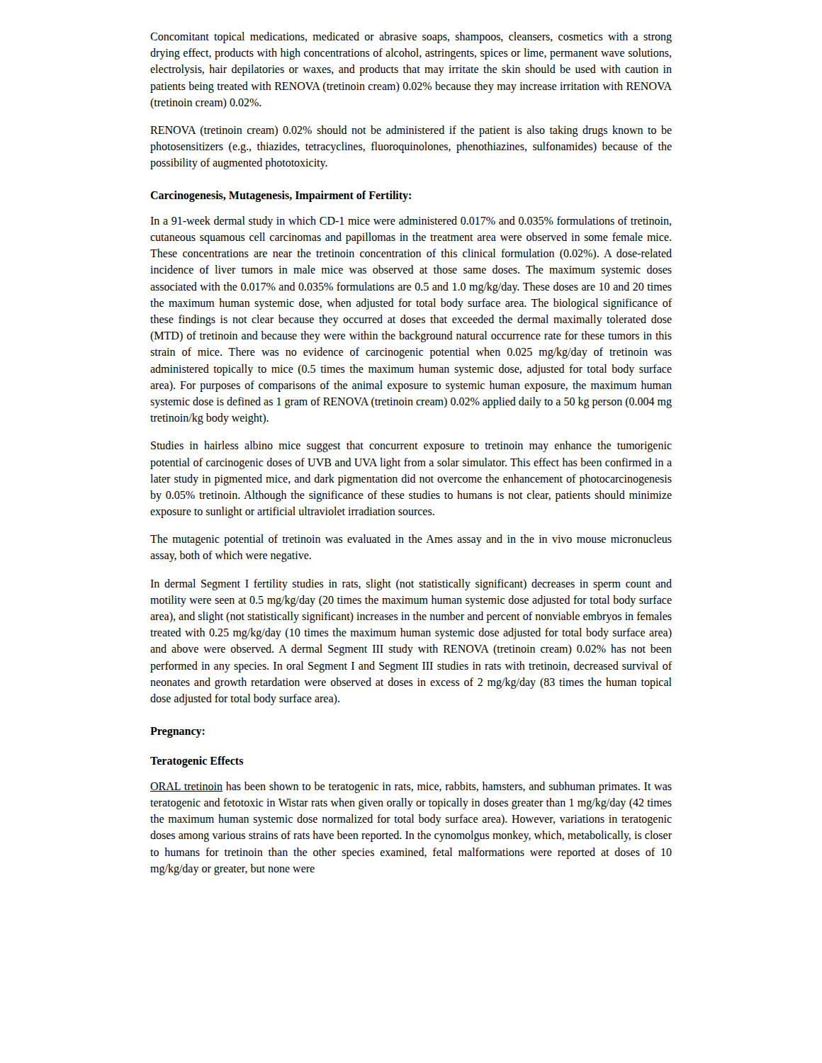Concomitant topical medications, medicated or abrasive soaps, shampoos, cleansers, cosmetics with a strong drying effect, products with high concentrations of alcohol, astringents, spices or lime, permanent wave solutions, electrolysis, hair depilatories or waxes, and products that may irritate the skin should be used with caution in patients being treated with RENOVA (tretinoin cream) 0.02% because they may increase irritation with RENOVA (tretinoin cream) 0.02%.
RENOVA (tretinoin cream) 0.02% should not be administered if the patient is also taking drugs known to be photosensitizers (e.g., thiazides, tetracyclines, fluoroquinolones, phenothiazines, sulfonamides) because of the possibility of augmented phototoxicity.
Carcinogenesis, Mutagenesis, Impairment of Fertility:
In a 91-week dermal study in which CD-1 mice were administered 0.017% and 0.035% formulations of tretinoin, cutaneous squamous cell carcinomas and papillomas in the treatment area were observed in some female mice. These concentrations are near the tretinoin concentration of this clinical formulation (0.02%). A dose-related incidence of liver tumors in male mice was observed at those same doses. The maximum systemic doses associated with the 0.017% and 0.035% formulations are 0.5 and 1.0 mg/kg/day. These doses are 10 and 20 times the maximum human systemic dose, when adjusted for total body surface area. The biological significance of these findings is not clear because they occurred at doses that exceeded the dermal maximally tolerated dose (MTD) of tretinoin and because they were within the background natural occurrence rate for these tumors in this strain of mice. There was no evidence of carcinogenic potential when 0.025 mg/kg/day of tretinoin was administered topically to mice (0.5 times the maximum human systemic dose, adjusted for total body surface area). For purposes of comparisons of the animal exposure to systemic human exposure, the maximum human systemic dose is defined as 1 gram of RENOVA (tretinoin cream) 0.02% applied daily to a 50 kg person (0.004 mg tretinoin/kg body weight).
Studies in hairless albino mice suggest that concurrent exposure to tretinoin may enhance the tumorigenic potential of carcinogenic doses of UVB and UVA light from a solar simulator. This effect has been confirmed in a later study in pigmented mice, and dark pigmentation did not overcome the enhancement of photocarcinogenesis by 0.05% tretinoin. Although the significance of these studies to humans is not clear, patients should minimize exposure to sunlight or artificial ultraviolet irradiation sources.
The mutagenic potential of tretinoin was evaluated in the Ames assay and in the in vivo mouse micronucleus assay, both of which were negative.
In dermal Segment I fertility studies in rats, slight (not statistically significant) decreases in sperm count and motility were seen at 0.5 mg/kg/day (20 times the maximum human systemic dose adjusted for total body surface area), and slight (not statistically significant) increases in the number and percent of nonviable embryos in females treated with 0.25 mg/kg/day (10 times the maximum human systemic dose adjusted for total body surface area) and above were observed. A dermal Segment III study with RENOVA (tretinoin cream) 0.02% has not been performed in any species. In oral Segment I and Segment III studies in rats with tretinoin, decreased survival of neonates and growth retardation were observed at doses in excess of 2 mg/kg/day (83 times the human topical dose adjusted for total body surface area).
Pregnancy:
Teratogenic Effects
ORAL tretinoin has been shown to be teratogenic in rats, mice, rabbits, hamsters, and subhuman primates. It was teratogenic and fetotoxic in Wistar rats when given orally or topically in doses greater than 1 mg/kg/day (42 times the maximum human systemic dose normalized for total body surface area). However, variations in teratogenic doses among various strains of rats have been reported. In the cynomolgus monkey, which, metabolically, is closer to humans for tretinoin than the other species examined, fetal malformations were reported at doses of 10 mg/kg/day or greater, but none were